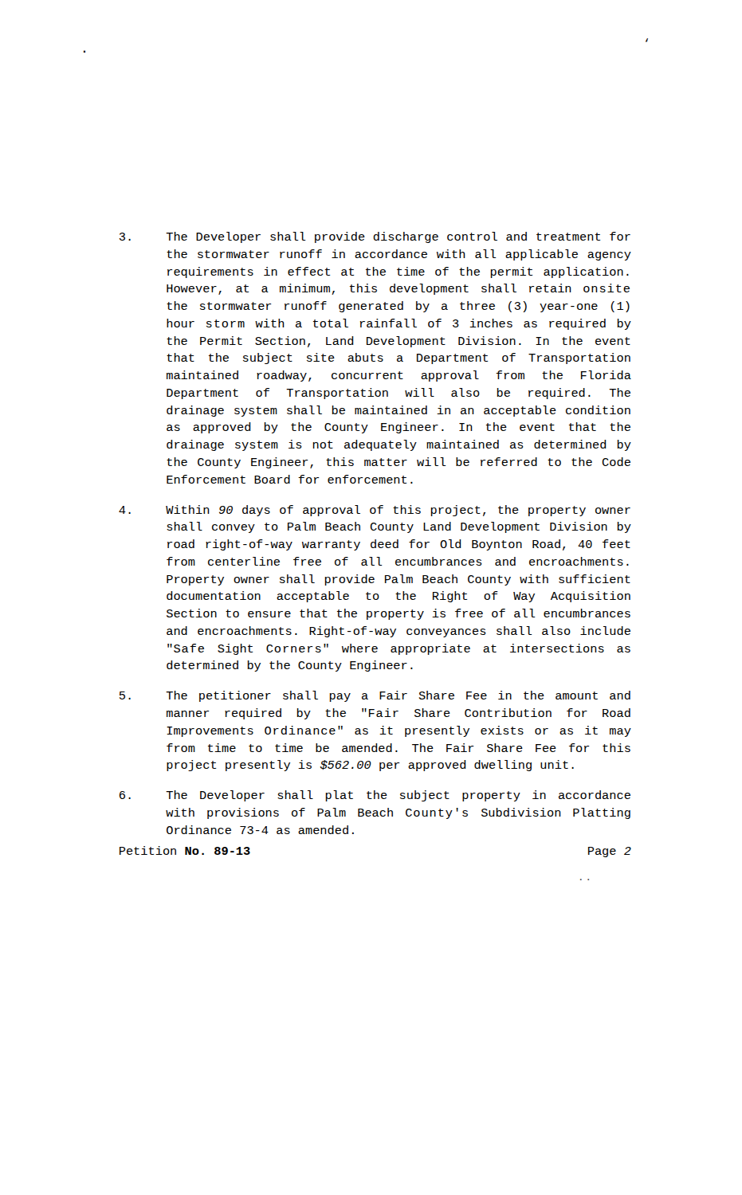.
‘
3. The Developer shall provide discharge control and treatment for the stormwater runoff in accordance with all applicable agency requirements in effect at the time of the permit application. However, at a minimum, this development shall retain onsite the stormwater runoff generated by a three (3) year-one (1) hour storm with a total rainfall of 3 inches as required by the Permit Section, Land Development Division. In the event that the subject site abuts a Department of Transportation maintained roadway, concurrent approval from the Florida Department of Transportation will also be required. The drainage system shall be maintained in an acceptable condition as approved by the County Engineer. In the event that the drainage system is not adequately maintained as determined by the County Engineer, this matter will be referred to the Code Enforcement Board for enforcement.
4. Within 90 days of approval of this project, the property owner shall convey to Palm Beach County Land Development Division by road right-of-way warranty deed for Old Boynton Road, 40 feet from centerline free of all encumbrances and encroachments. Property owner shall provide Palm Beach County with sufficient documentation acceptable to the Right of Way Acquisition Section to ensure that the property is free of all encumbrances and encroachments. Right-of-way conveyances shall also include "Safe Sight Corners" where appropriate at intersections as determined by the County Engineer.
5. The petitioner shall pay a Fair Share Fee in the amount and manner required by the "Fair Share Contribution for Road Improvements Ordinance" as it presently exists or as it may from time to time be amended. The Fair Share Fee for this project presently is $562.00 per approved dwelling unit.
6. The Developer shall plat the subject property in accordance with provisions of Palm Beach County's Subdivision Platting Ordinance 73-4 as amended.
Petition No. 89-13 Page 2
..